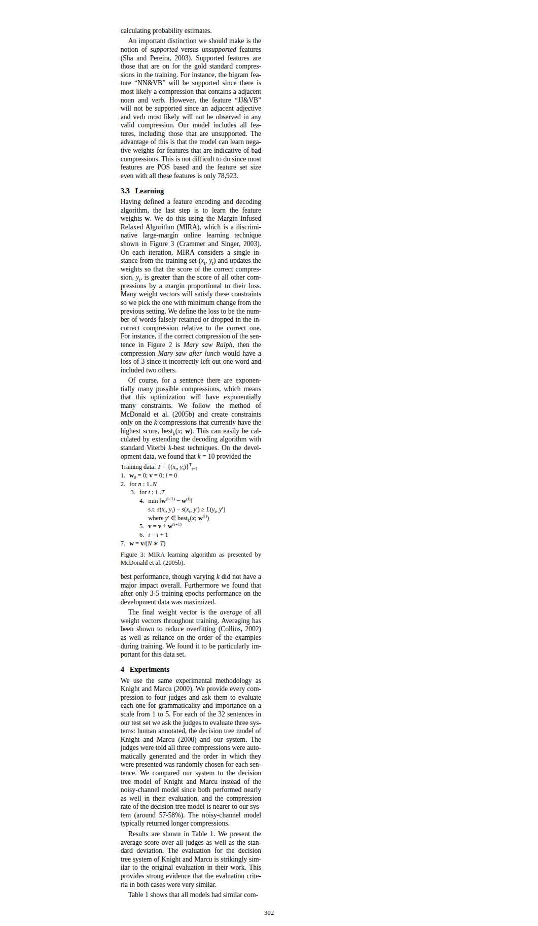calculating probability estimates.
An important distinction we should make is the notion of supported versus unsupported features (Sha and Pereira, 2003). Supported features are those that are on for the gold standard compressions in the training. For instance, the bigram feature “NN&VB” will be supported since there is most likely a compression that contains a adjacent noun and verb. However, the feature “JJ&VB” will not be supported since an adjacent adjective and verb most likely will not be observed in any valid compression. Our model includes all features, including those that are unsupported. The advantage of this is that the model can learn negative weights for features that are indicative of bad compressions. This is not difficult to do since most features are POS based and the feature set size even with all these features is only 78,923.
3.3 Learning
Having defined a feature encoding and decoding algorithm, the last step is to learn the feature weights w. We do this using the Margin Infused Relaxed Algorithm (MIRA), which is a discriminative large-margin online learning technique shown in Figure 3 (Crammer and Singer, 2003). On each iteration, MIRA considers a single instance from the training set (xt, yt) and updates the weights so that the score of the correct compression, yt, is greater than the score of all other compressions by a margin proportional to their loss. Many weight vectors will satisfy these constraints so we pick the one with minimum change from the previous setting. We define the loss to be the number of words falsely retained or dropped in the incorrect compression relative to the correct one. For instance, if the correct compression of the sentence in Figure 2 is Mary saw Ralph, then the compression Mary saw after lunch would have a loss of 3 since it incorrectly left out one word and included two others.
Of course, for a sentence there are exponentially many possible compressions, which means that this optimization will have exponentially many constraints. We follow the method of McDonald et al. (2005b) and create constraints only on the k compressions that currently have the highest score, bestk(x; w). This can easily be calculated by extending the decoding algorithm with standard Viterbi k-best techniques. On the development data, we found that k = 10 provided the
Training data: T = {(xt, yt)}Tt=1 1. w0 = 0; v = 0; i = 0 2. for n : 1..N 3. for t : 1..T 4. min ‖w(i+1) − w(i)‖ s.t. s(xt, yt) − s(xt, y′) ≥ L(yt, y′) where y′ ∈ bestk(x; w(i)) 5. v = v + w(i+1) 6. i = i + 1 7. w = v/(N ∗ T)
Figure 3: MIRA learning algorithm as presented by McDonald et al. (2005b).
best performance, though varying k did not have a major impact overall. Furthermore we found that after only 3-5 training epochs performance on the development data was maximized.
The final weight vector is the average of all weight vectors throughout training. Averaging has been shown to reduce overfitting (Collins, 2002) as well as reliance on the order of the examples during training. We found it to be particularly important for this data set.
4 Experiments
We use the same experimental methodology as Knight and Marcu (2000). We provide every compression to four judges and ask them to evaluate each one for grammaticality and importance on a scale from 1 to 5. For each of the 32 sentences in our test set we ask the judges to evaluate three systems: human annotated, the decision tree model of Knight and Marcu (2000) and our system. The judges were told all three compressions were automatically generated and the order in which they were presented was randomly chosen for each sentence. We compared our system to the decision tree model of Knight and Marcu instead of the noisy-channel model since both performed nearly as well in their evaluation, and the compression rate of the decision tree model is nearer to our system (around 57-58%). The noisy-channel model typically returned longer compressions.
Results are shown in Table 1. We present the average score over all judges as well as the standard deviation. The evaluation for the decision tree system of Knight and Marcu is strikingly similar to the original evaluation in their work. This provides strong evidence that the evaluation criteria in both cases were very similar.
Table 1 shows that all models had similar com-
302